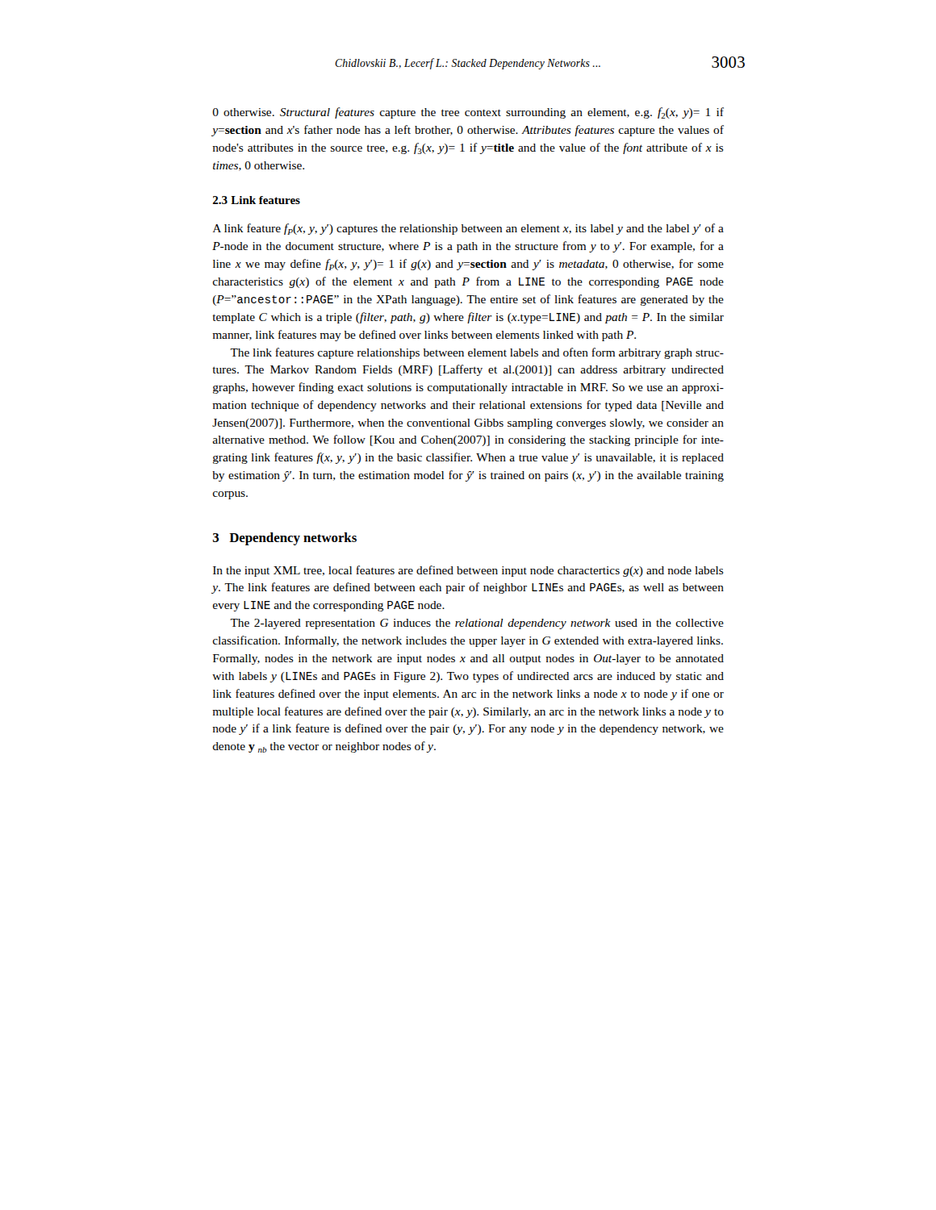Chidlovskii B., Lecerf L.: Stacked Dependency Networks ... 3003
0 otherwise. Structural features capture the tree context surrounding an element, e.g. f2(x, y)= 1 if y=section and x's father node has a left brother, 0 otherwise. Attributes features capture the values of node's attributes in the source tree, e.g. f3(x, y)= 1 if y=title and the value of the font attribute of x is times, 0 otherwise.
2.3 Link features
A link feature fP(x, y, y′) captures the relationship between an element x, its label y and the label y′ of a P-node in the document structure, where P is a path in the structure from y to y′. For example, for a line x we may define fP(x, y, y′)= 1 if g(x) and y=section and y′ is metadata, 0 otherwise, for some characteristics g(x) of the element x and path P from a LINE to the corresponding PAGE node (P=”ancestor::PAGE” in the XPath language). The entire set of link features are generated by the template C which is a triple (filter, path, g) where filter is (x.type=LINE) and path = P. In the similar manner, link features may be defined over links between elements linked with path P.
The link features capture relationships between element labels and often form arbitrary graph structures. The Markov Random Fields (MRF) [Lafferty et al.(2001)] can address arbitrary undirected graphs, however finding exact solutions is computationally intractable in MRF. So we use an approximation technique of dependency networks and their relational extensions for typed data [Neville and Jensen(2007)]. Furthermore, when the conventional Gibbs sampling converges slowly, we consider an alternative method. We follow [Kou and Cohen(2007)] in considering the stacking principle for integrating link features f(x, y, y′) in the basic classifier. When a true value y′ is unavailable, it is replaced by estimation ŷ′. In turn, the estimation model for ŷ′ is trained on pairs (x, y′) in the available training corpus.
3 Dependency networks
In the input XML tree, local features are defined between input node charactertics g(x) and node labels y. The link features are defined between each pair of neighbor LINEs and PAGEs, as well as between every LINE and the corresponding PAGE node.
The 2-layered representation G induces the relational dependency network used in the collective classification. Informally, the network includes the upper layer in G extended with extra-layered links. Formally, nodes in the network are input nodes x and all output nodes in Out-layer to be annotated with labels y (LINEs and PAGEs in Figure 2). Two types of undirected arcs are induced by static and link features defined over the input elements. An arc in the network links a node x to node y if one or multiple local features are defined over the pair (x, y). Similarly, an arc in the network links a node y to node y′ if a link feature is defined over the pair (y, y′). For any node y in the dependency network, we denote y nb the vector or neighbor nodes of y.